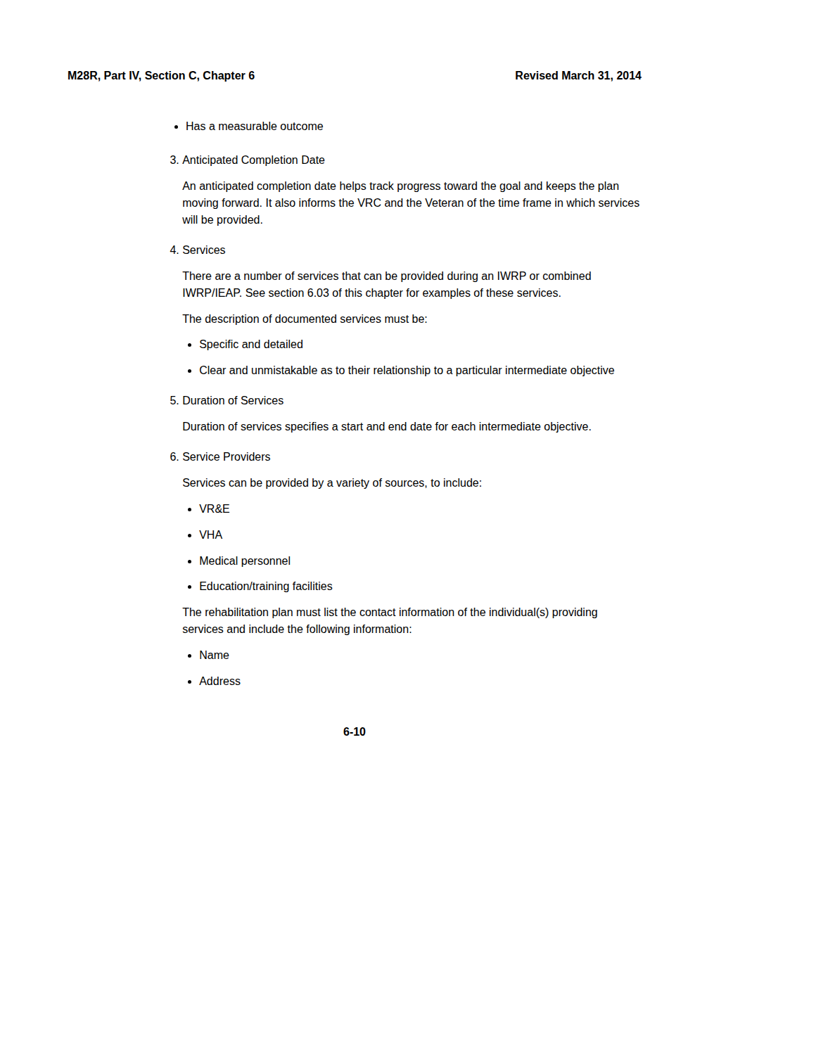M28R, Part IV, Section C, Chapter 6 Revised March 31, 2014
Has a measurable outcome
Anticipated Completion Date
An anticipated completion date helps track progress toward the goal and keeps the plan moving forward. It also informs the VRC and the Veteran of the time frame in which services will be provided.
Services
There are a number of services that can be provided during an IWRP or combined IWRP/IEAP. See section 6.03 of this chapter for examples of these services.
The description of documented services must be:
Specific and detailed
Clear and unmistakable as to their relationship to a particular intermediate objective
Duration of Services
Duration of services specifies a start and end date for each intermediate objective.
Service Providers
Services can be provided by a variety of sources, to include:
VR&E
VHA
Medical personnel
Education/training facilities
The rehabilitation plan must list the contact information of the individual(s) providing services and include the following information:
Name
Address
6-10